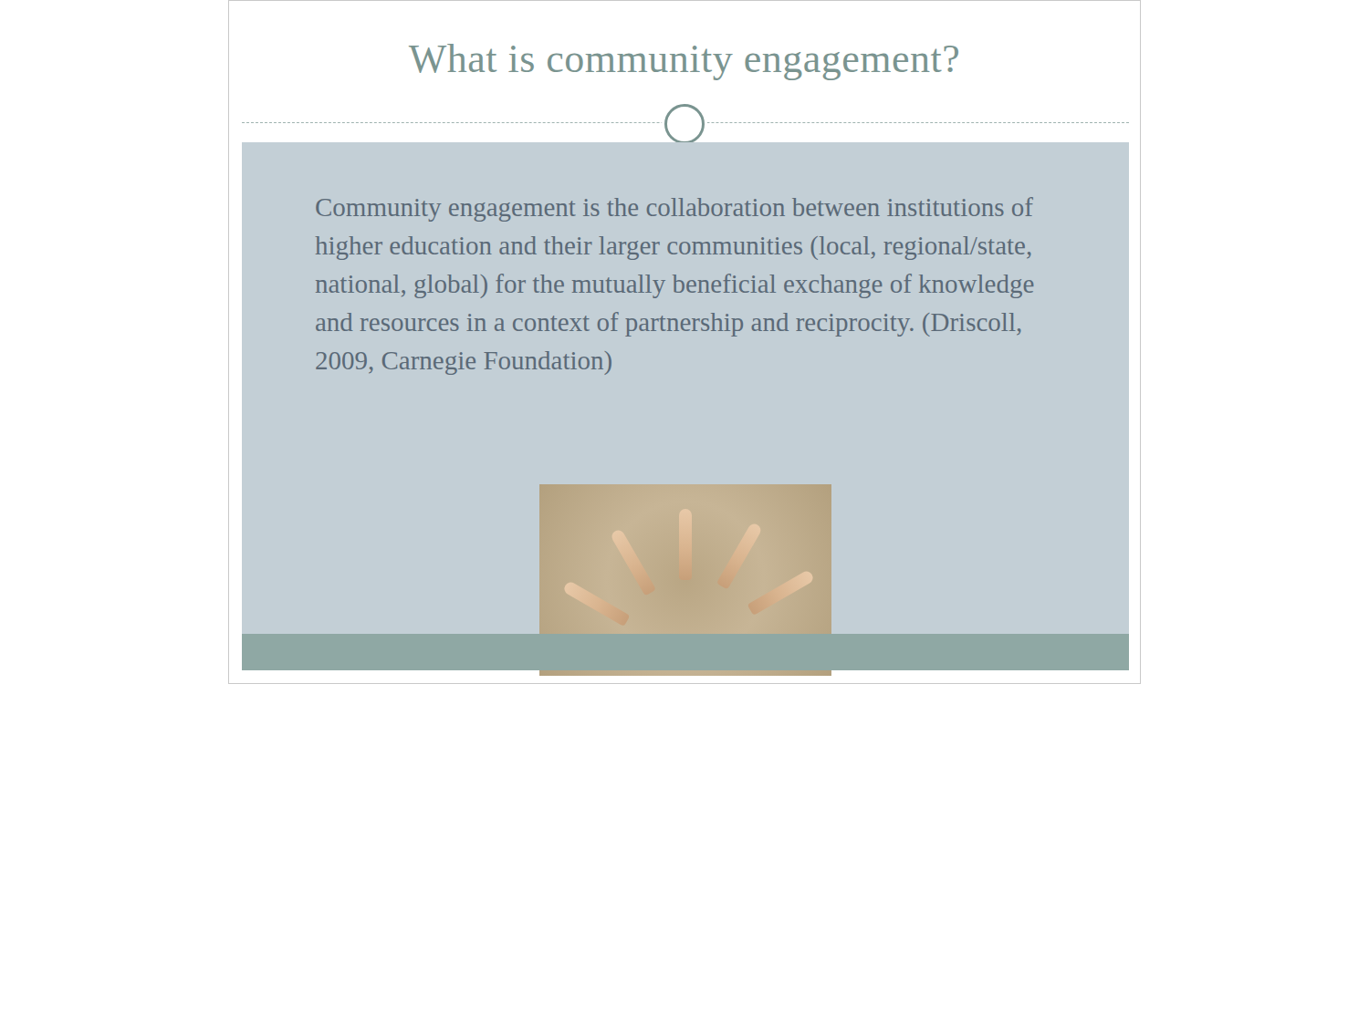What is community engagement?
Community engagement is the collaboration between institutions of higher education and their larger communities (local, regional/state, national, global) for the mutually beneficial exchange of knowledge and resources in a context of partnership and reciprocity. (Driscoll, 2009, Carnegie Foundation)